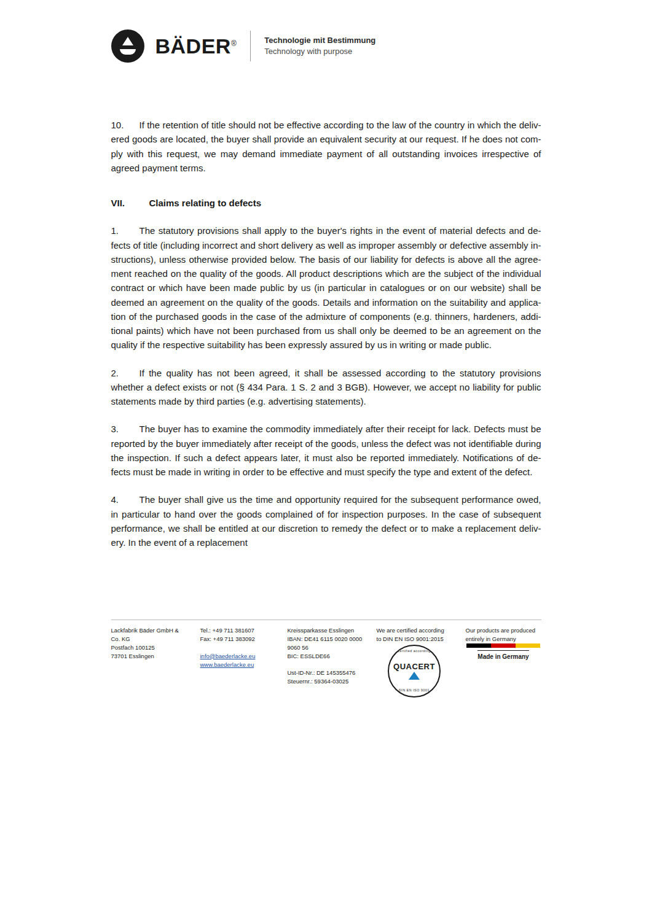BÄDER®
Technologie mit Bestimmung
Technology with purpose
10. If the retention of title should not be effective according to the law of the country in which the delivered goods are located, the buyer shall provide an equivalent security at our request. If he does not comply with this request, we may demand immediate payment of all outstanding invoices irrespective of agreed payment terms.
VII. Claims relating to defects
1. The statutory provisions shall apply to the buyer's rights in the event of material defects and defects of title (including incorrect and short delivery as well as improper assembly or defective assembly instructions), unless otherwise provided below. The basis of our liability for defects is above all the agreement reached on the quality of the goods. All product descriptions which are the subject of the individual contract or which have been made public by us (in particular in catalogues or on our website) shall be deemed an agreement on the quality of the goods. Details and information on the suitability and application of the purchased goods in the case of the admixture of components (e.g. thinners, hardeners, additional paints) which have not been purchased from us shall only be deemed to be an agreement on the quality if the respective suitability has been expressly assured by us in writing or made public.
2. If the quality has not been agreed, it shall be assessed according to the statutory provisions whether a defect exists or not (§ 434 Para. 1 S. 2 and 3 BGB). However, we accept no liability for public statements made by third parties (e.g. advertising statements).
3. The buyer has to examine the commodity immediately after their receipt for lack. Defects must be reported by the buyer immediately after receipt of the goods, unless the defect was not identifiable during the inspection. If such a defect appears later, it must also be reported immediately. Notifications of defects must be made in writing in order to be effective and must specify the type and extent of the defect.
4. The buyer shall give us the time and opportunity required for the subsequent performance owed, in particular to hand over the goods complained of for inspection purposes. In the case of subsequent performance, we shall be entitled at our discretion to remedy the defect or to make a replacement delivery. In the event of a replacement
Lackfabrik Bäder GmbH & Co. KG
Postfach 100125
73701 Esslingen
Tel.: +49 711 381607
Fax: +49 711 383092
info@baederlacke.eu
www.baederlacke.eu
Kreissparkasse Esslingen
IBAN: DE41 6115 0020 0000 9060 56
BIC: ESSLDE66
Ust-ID-Nr.: DE 145355476
Steuernr.: 59364-03025
We are certified according
to DIN EN ISO 9001:2015
certified according
QUACERT
DIN EN ISO 9001
Our products are produced
entirely in Germany
Made in Germany